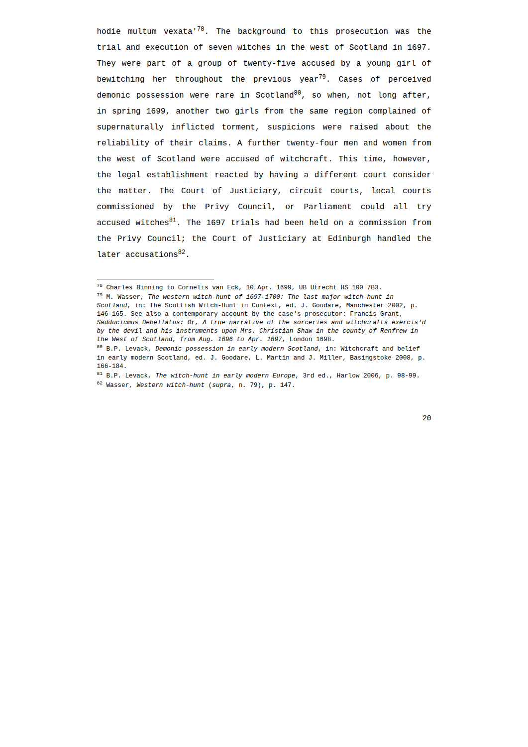hodie multum vexata'78. The background to this prosecution was the trial and execution of seven witches in the west of Scotland in 1697. They were part of a group of twenty-five accused by a young girl of bewitching her throughout the previous year79. Cases of perceived demonic possession were rare in Scotland80, so when, not long after, in spring 1699, another two girls from the same region complained of supernaturally inflicted torment, suspicions were raised about the reliability of their claims. A further twenty-four men and women from the west of Scotland were accused of witchcraft. This time, however, the legal establishment reacted by having a different court consider the matter. The Court of Justiciary, circuit courts, local courts commissioned by the Privy Council, or Parliament could all try accused witches81. The 1697 trials had been held on a commission from the Privy Council; the Court of Justiciary at Edinburgh handled the later accusations82.
78 Charles Binning to Cornelis van Eck, 10 Apr. 1699, UB Utrecht HS 100 7B3.
79 M. Wasser, The western witch-hunt of 1697-1700: The last major witch-hunt in Scotland, in: The Scottish Witch-Hunt in Context, ed. J. Goodare, Manchester 2002, p. 146-165. See also a contemporary account by the case's prosecutor: Francis Grant, Sadducicmus Debellatus: Or, A true narrative of the sorceries and witchcrafts exercis'd by the devil and his instruments upon Mrs. Christian Shaw in the county of Renfrew in the West of Scotland, from Aug. 1696 to Apr. 1697, London 1698.
80 B.P. Levack, Demonic possession in early modern Scotland, in: Witchcraft and belief in early modern Scotland, ed. J. Goodare, L. Martin and J. Miller, Basingstoke 2008, p. 166-184.
81 B.P. Levack, The witch-hunt in early modern Europe, 3rd ed., Harlow 2006, p. 98-99.
82 Wasser, Western witch-hunt (supra, n. 79), p. 147.
20